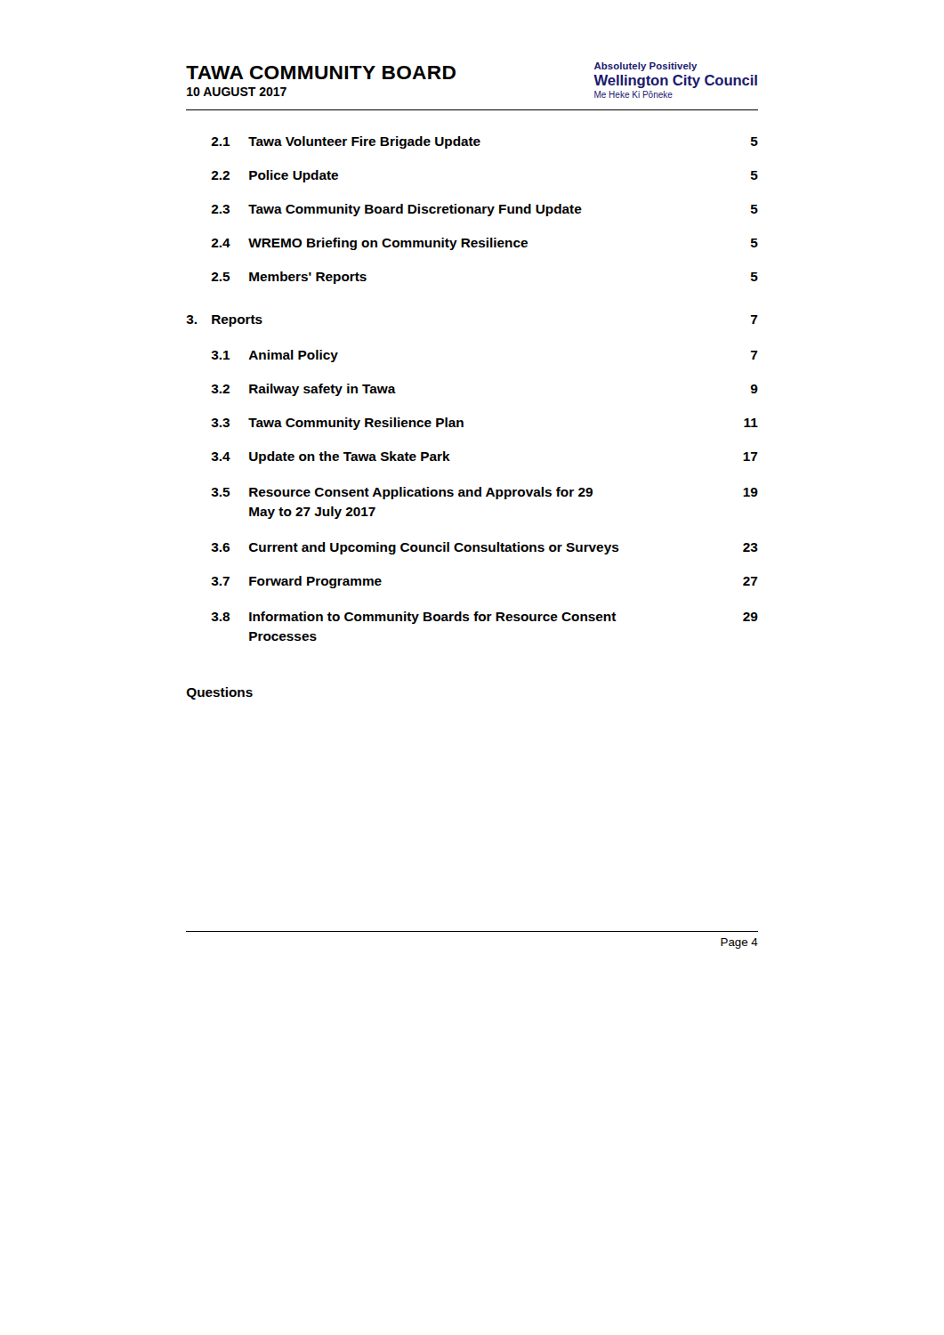TAWA COMMUNITY BOARD
10 AUGUST 2017
Absolutely Positively
Wellington City Council
Me Heke Ki Pōneke
2.1 Tawa Volunteer Fire Brigade Update 5
2.2 Police Update 5
2.3 Tawa Community Board Discretionary Fund Update 5
2.4 WREMO Briefing on Community Resilience 5
2.5 Members' Reports 5
3. Reports 7
3.1 Animal Policy 7
3.2 Railway safety in Tawa 9
3.3 Tawa Community Resilience Plan 11
3.4 Update on the Tawa Skate Park 17
3.5 Resource Consent Applications and Approvals for 29
May to 27 July 2017 19
3.6 Current and Upcoming Council Consultations or Surveys 23
3.7 Forward Programme 27
3.8 Information to Community Boards for Resource Consent
Processes 29
Questions
Page 4